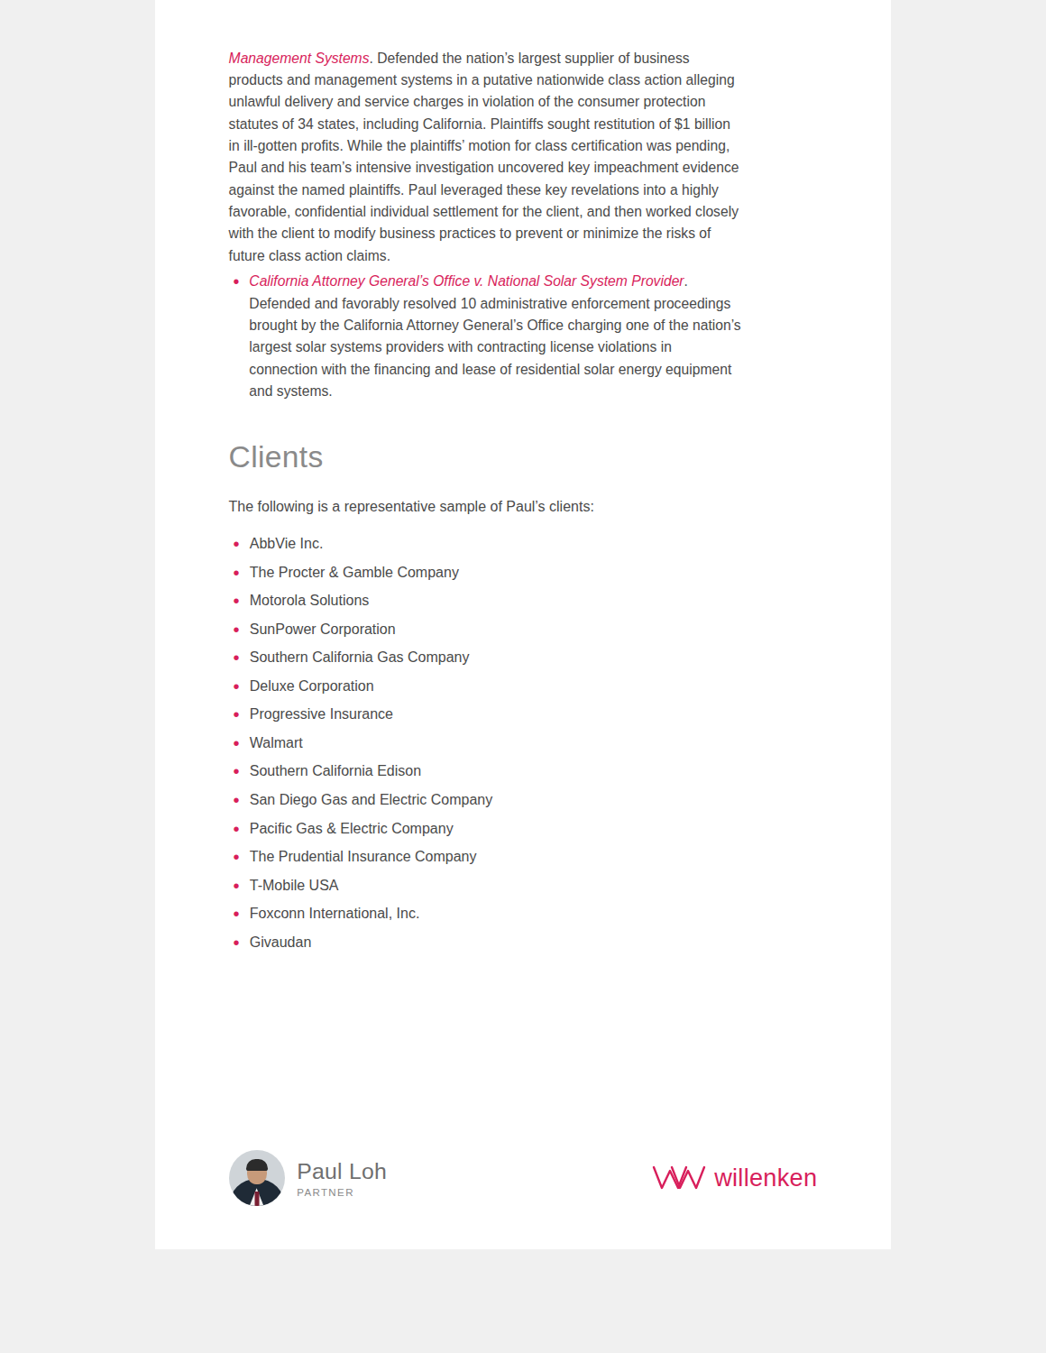Management Systems. Defended the nation’s largest supplier of business products and management systems in a putative nationwide class action alleging unlawful delivery and service charges in violation of the consumer protection statutes of 34 states, including California. Plaintiffs sought restitution of $1 billion in ill-gotten profits. While the plaintiffs’ motion for class certification was pending, Paul and his team’s intensive investigation uncovered key impeachment evidence against the named plaintiffs. Paul leveraged these key revelations into a highly favorable, confidential individual settlement for the client, and then worked closely with the client to modify business practices to prevent or minimize the risks of future class action claims.
California Attorney General’s Office v. National Solar System Provider. Defended and favorably resolved 10 administrative enforcement proceedings brought by the California Attorney General’s Office charging one of the nation’s largest solar systems providers with contracting license violations in connection with the financing and lease of residential solar energy equipment and systems.
Clients
The following is a representative sample of Paul’s clients:
AbbVie Inc.
The Procter & Gamble Company
Motorola Solutions
SunPower Corporation
Southern California Gas Company
Deluxe Corporation
Progressive Insurance
Walmart
Southern California Edison
San Diego Gas and Electric Company
Pacific Gas & Electric Company
The Prudential Insurance Company
T-Mobile USA
Foxconn International, Inc.
Givaudan
Paul Loh
Partner
willenken